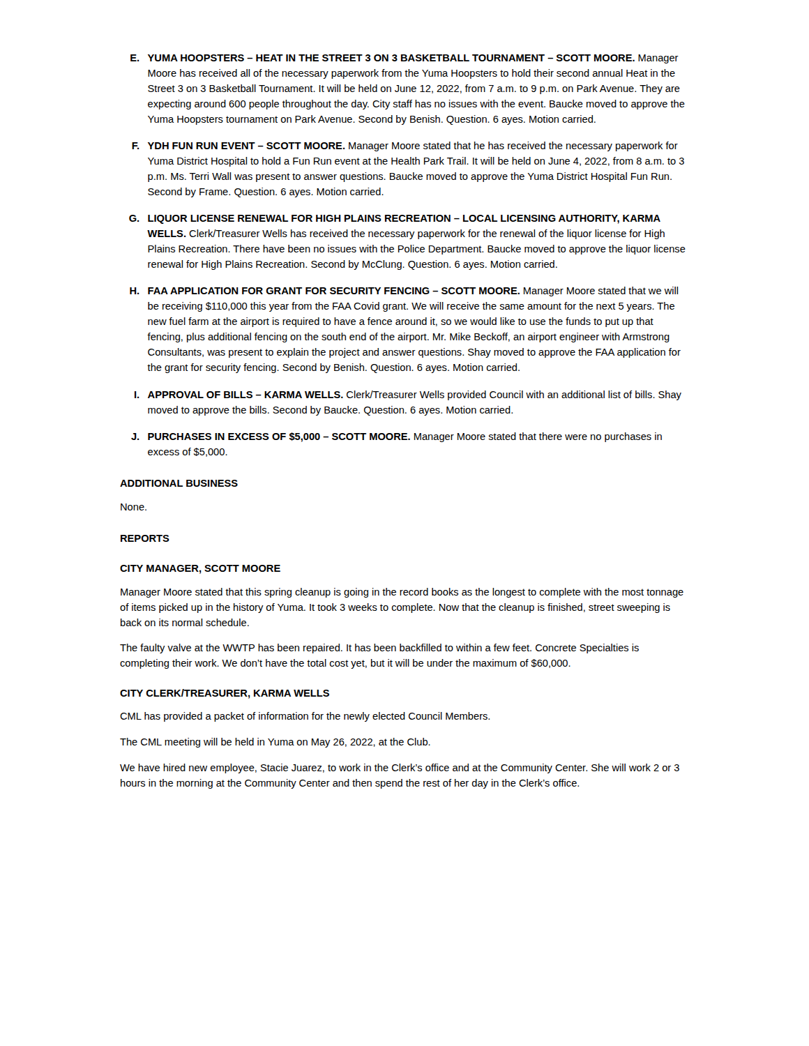YUMA HOOPSTERS – HEAT IN THE STREET 3 ON 3 BASKETBALL TOURNAMENT – SCOTT MOORE. Manager Moore has received all of the necessary paperwork from the Yuma Hoopsters to hold their second annual Heat in the Street 3 on 3 Basketball Tournament. It will be held on June 12, 2022, from 7 a.m. to 9 p.m. on Park Avenue. They are expecting around 600 people throughout the day. City staff has no issues with the event. Baucke moved to approve the Yuma Hoopsters tournament on Park Avenue. Second by Benish. Question. 6 ayes. Motion carried.
YDH FUN RUN EVENT – SCOTT MOORE. Manager Moore stated that he has received the necessary paperwork for Yuma District Hospital to hold a Fun Run event at the Health Park Trail. It will be held on June 4, 2022, from 8 a.m. to 3 p.m. Ms. Terri Wall was present to answer questions. Baucke moved to approve the Yuma District Hospital Fun Run. Second by Frame. Question. 6 ayes. Motion carried.
LIQUOR LICENSE RENEWAL FOR HIGH PLAINS RECREATION – LOCAL LICENSING AUTHORITY, KARMA WELLS. Clerk/Treasurer Wells has received the necessary paperwork for the renewal of the liquor license for High Plains Recreation. There have been no issues with the Police Department. Baucke moved to approve the liquor license renewal for High Plains Recreation. Second by McClung. Question. 6 ayes. Motion carried.
FAA APPLICATION FOR GRANT FOR SECURITY FENCING – SCOTT MOORE. Manager Moore stated that we will be receiving $110,000 this year from the FAA Covid grant. We will receive the same amount for the next 5 years. The new fuel farm at the airport is required to have a fence around it, so we would like to use the funds to put up that fencing, plus additional fencing on the south end of the airport. Mr. Mike Beckoff, an airport engineer with Armstrong Consultants, was present to explain the project and answer questions. Shay moved to approve the FAA application for the grant for security fencing. Second by Benish. Question. 6 ayes. Motion carried.
APPROVAL OF BILLS – KARMA WELLS. Clerk/Treasurer Wells provided Council with an additional list of bills. Shay moved to approve the bills. Second by Baucke. Question. 6 ayes. Motion carried.
PURCHASES IN EXCESS OF $5,000 – SCOTT MOORE. Manager Moore stated that there were no purchases in excess of $5,000.
Additional Business
None.
Reports
City Manager, Scott Moore
Manager Moore stated that this spring cleanup is going in the record books as the longest to complete with the most tonnage of items picked up in the history of Yuma. It took 3 weeks to complete. Now that the cleanup is finished, street sweeping is back on its normal schedule.
The faulty valve at the WWTP has been repaired. It has been backfilled to within a few feet. Concrete Specialties is completing their work. We don’t have the total cost yet, but it will be under the maximum of $60,000.
City Clerk/Treasurer, Karma Wells
CML has provided a packet of information for the newly elected Council Members.
The CML meeting will be held in Yuma on May 26, 2022, at the Club.
We have hired new employee, Stacie Juarez, to work in the Clerk’s office and at the Community Center. She will work 2 or 3 hours in the morning at the Community Center and then spend the rest of her day in the Clerk’s office.